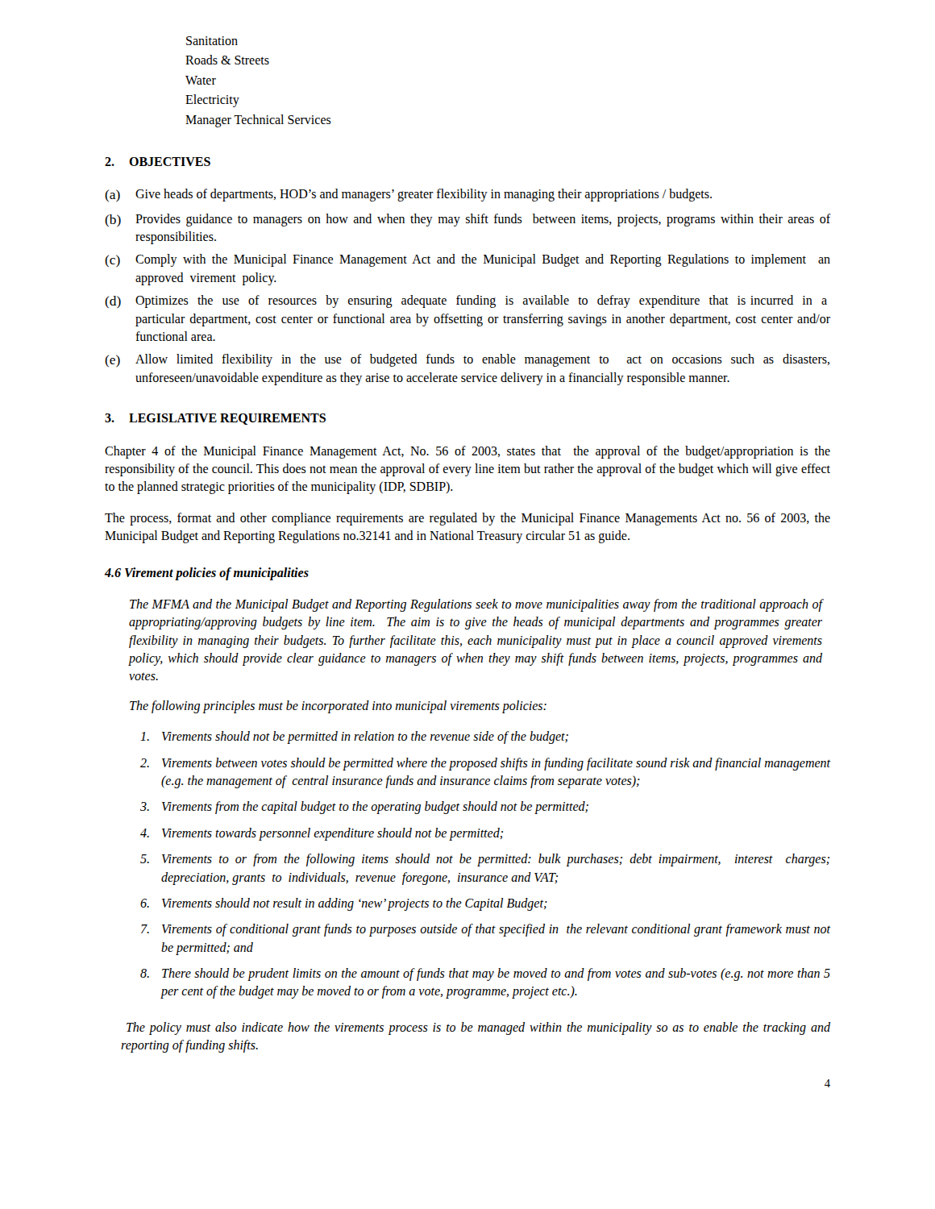Sanitation
Roads & Streets
Water
Electricity
Manager Technical Services
2. OBJECTIVES
(a) Give heads of departments, HOD’s and managers’ greater flexibility in managing their appropriations / budgets.
(b) Provides guidance to managers on how and when they may shift funds between items, projects, programs within their areas of responsibilities.
(c) Comply with the Municipal Finance Management Act and the Municipal Budget and Reporting Regulations to implement an approved virement policy.
(d) Optimizes the use of resources by ensuring adequate funding is available to defray expenditure that is incurred in a particular department, cost center or functional area by offsetting or transferring savings in another department, cost center and/or functional area.
(e) Allow limited flexibility in the use of budgeted funds to enable management to act on occasions such as disasters, unforeseen/unavoidable expenditure as they arise to accelerate service delivery in a financially responsible manner.
3. LEGISLATIVE REQUIREMENTS
Chapter 4 of the Municipal Finance Management Act, No. 56 of 2003, states that the approval of the budget/appropriation is the responsibility of the council. This does not mean the approval of every line item but rather the approval of the budget which will give effect to the planned strategic priorities of the municipality (IDP, SDBIP).
The process, format and other compliance requirements are regulated by the Municipal Finance Managements Act no. 56 of 2003, the Municipal Budget and Reporting Regulations no.32141 and in National Treasury circular 51 as guide.
4.6 Virement policies of municipalities
The MFMA and the Municipal Budget and Reporting Regulations seek to move municipalities away from the traditional approach of appropriating/approving budgets by line item. The aim is to give the heads of municipal departments and programmes greater flexibility in managing their budgets. To further facilitate this, each municipality must put in place a council approved virements policy, which should provide clear guidance to managers of when they may shift funds between items, projects, programmes and votes.
The following principles must be incorporated into municipal virements policies:
Virements should not be permitted in relation to the revenue side of the budget;
Virements between votes should be permitted where the proposed shifts in funding facilitate sound risk and financial management (e.g. the management of central insurance funds and insurance claims from separate votes);
Virements from the capital budget to the operating budget should not be permitted;
Virements towards personnel expenditure should not be permitted;
Virements to or from the following items should not be permitted: bulk purchases; debt impairment, interest charges; depreciation, grants to individuals, revenue foregone, insurance and VAT;
Virements should not result in adding ‘new’ projects to the Capital Budget;
Virements of conditional grant funds to purposes outside of that specified in the relevant conditional grant framework must not be permitted; and
There should be prudent limits on the amount of funds that may be moved to and from votes and sub-votes (e.g. not more than 5 per cent of the budget may be moved to or from a vote, programme, project etc.).
The policy must also indicate how the virements process is to be managed within the municipality so as to enable the tracking and reporting of funding shifts.
4